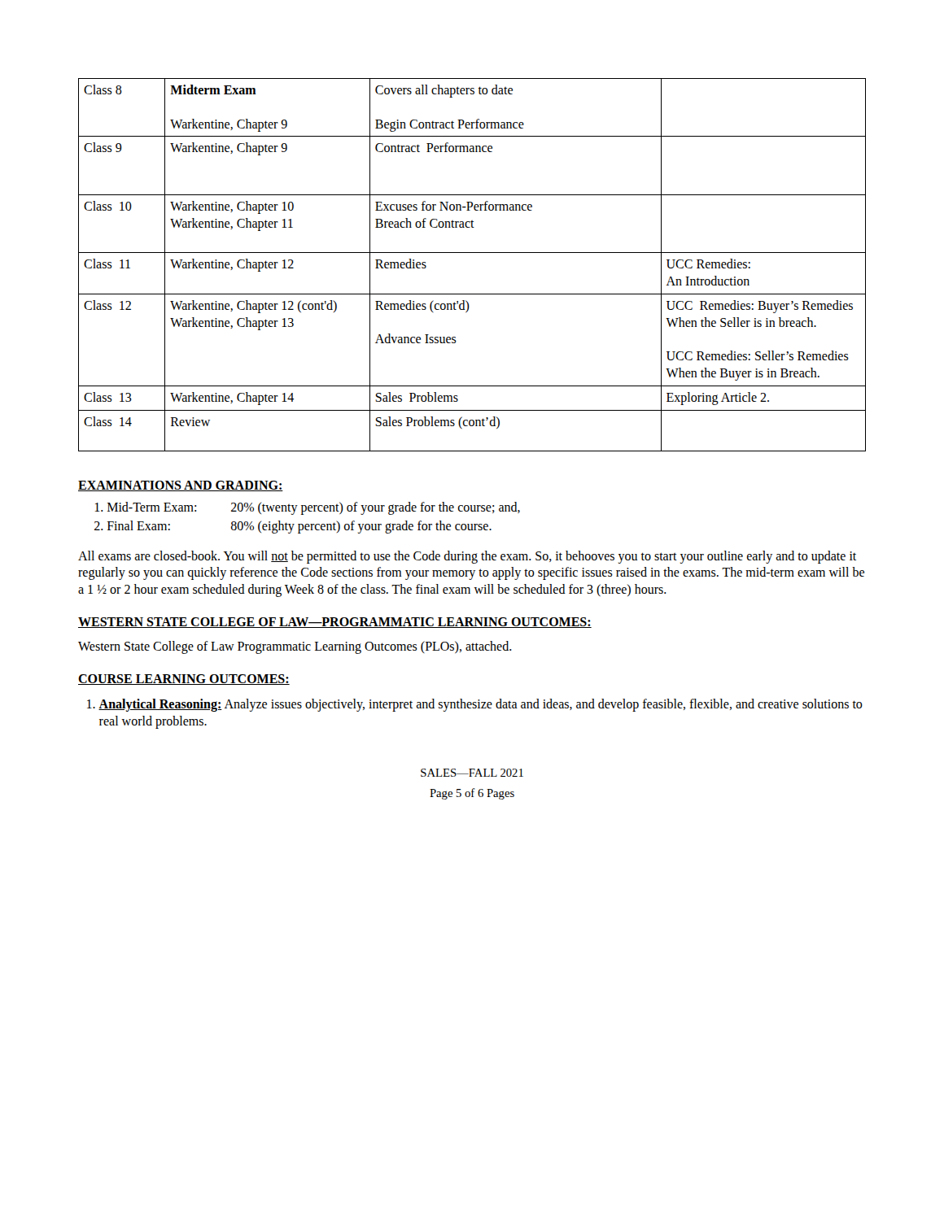| Class 8 | Midterm Exam Warkentine, Chapter 9 | Covers all chapters to date Begin Contract Performance | |
| Class 9 | Warkentine, Chapter 9 | Contract Performance | |
| Class 10 | Warkentine, Chapter 10 Warkentine, Chapter 11 | Excuses for Non-Performance Breach of Contract | |
| Class 11 | Warkentine, Chapter 12 | Remedies | UCC Remedies: An Introduction |
| Class 12 | Warkentine, Chapter 12 (cont'd) Warkentine, Chapter 13 | Remedies (cont'd) Advance Issues | UCC Remedies: Buyer’s Remedies When the Seller is in breach. UCC Remedies: Seller’s Remedies When the Buyer is in Breach. |
| Class 13 | Warkentine, Chapter 14 | Sales Problems | Exploring Article 2. |
| Class 14 | Review | Sales Problems (cont’d) | |
EXAMINATIONS AND GRADING:
Mid-Term Exam: 20% (twenty percent) of your grade for the course; and,
Final Exam: 80% (eighty percent) of your grade for the course.
All exams are closed-book. You will not be permitted to use the Code during the exam. So, it behooves you to start your outline early and to update it regularly so you can quickly reference the Code sections from your memory to apply to specific issues raised in the exams. The mid-term exam will be a 1 ½ or 2 hour exam scheduled during Week 8 of the class. The final exam will be scheduled for 3 (three) hours.
WESTERN STATE COLLEGE OF LAW—PROGRAMMATIC LEARNING OUTCOMES:
Western State College of Law Programmatic Learning Outcomes (PLOs), attached.
COURSE LEARNING OUTCOMES:
Analytical Reasoning: Analyze issues objectively, interpret and synthesize data and ideas, and develop feasible, flexible, and creative solutions to real world problems.
SALES—FALL 2021
Page 5 of 6 Pages